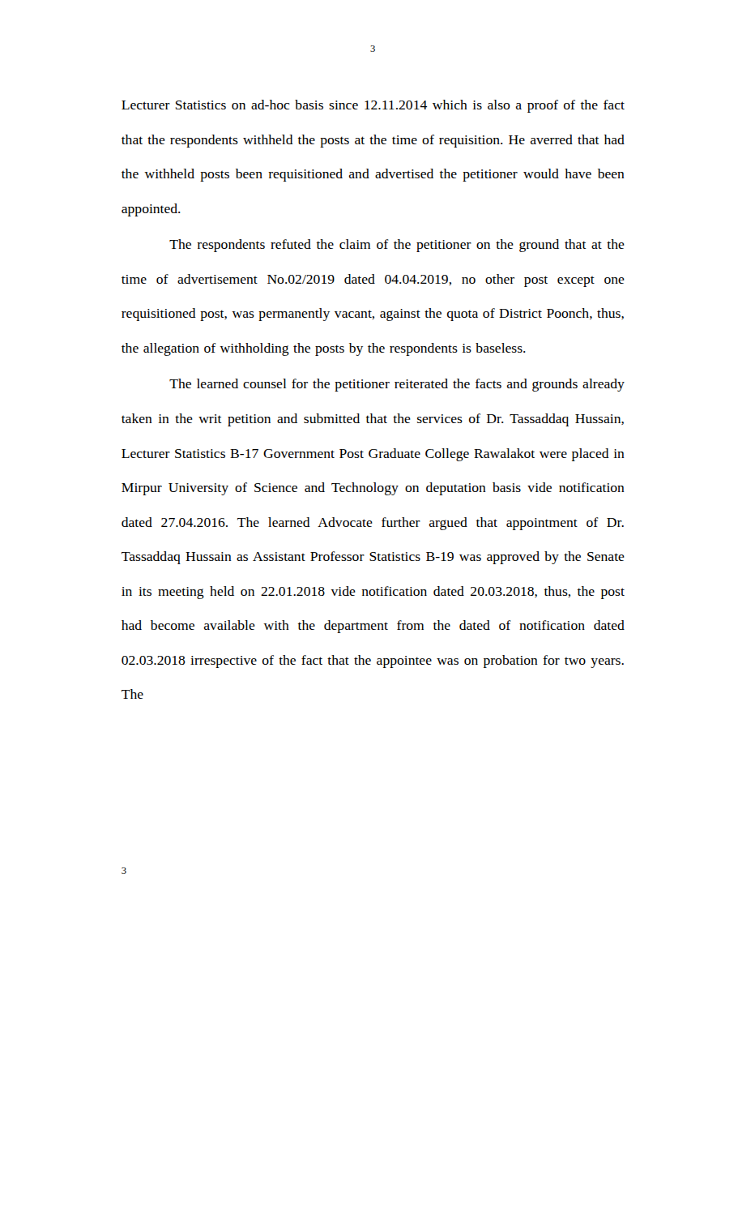3
Lecturer Statistics on ad-hoc basis since 12.11.2014 which is also a proof of the fact that the respondents withheld the posts at the time of requisition. He averred that had the withheld posts been requisitioned and advertised the petitioner would have been appointed.
The respondents refuted the claim of the petitioner on the ground that at the time of advertisement No.02/2019 dated 04.04.2019, no other post except one requisitioned post, was permanently vacant, against the quota of District Poonch, thus, the allegation of withholding the posts by the respondents is baseless.
The learned counsel for the petitioner reiterated the facts and grounds already taken in the writ petition and submitted that the services of Dr. Tassaddaq Hussain, Lecturer Statistics B-17 Government Post Graduate College Rawalakot were placed in Mirpur University of Science and Technology on deputation basis vide notification dated 27.04.2016. The learned Advocate further argued that appointment of Dr. Tassaddaq Hussain as Assistant Professor Statistics B-19 was approved by the Senate in its meeting held on 22.01.2018 vide notification dated 20.03.2018, thus, the post had become available with the department from the dated of notification dated 02.03.2018 irrespective of the fact that the appointee was on probation for two years. The
3